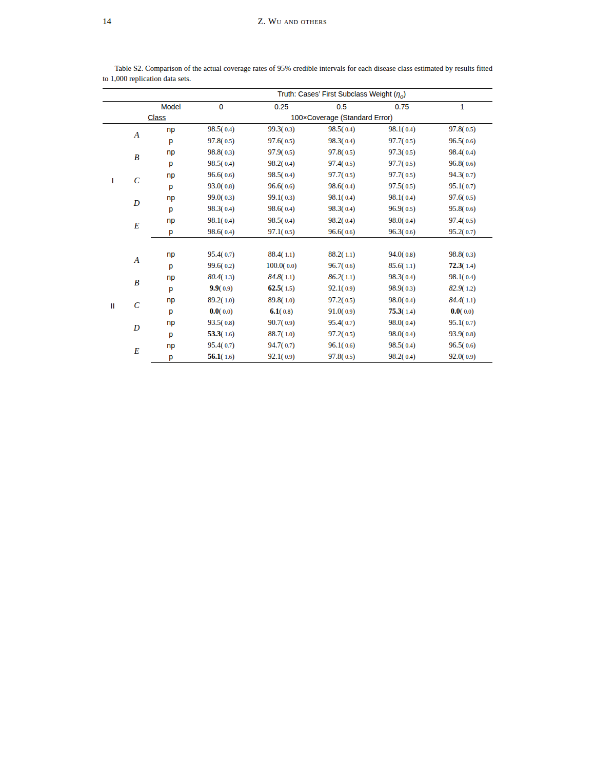14
Z. Wu and others
Table S2. Comparison of the actual coverage rates of 95% credible intervals for each disease class estimated by results fitted to 1,000 replication data sets.
| | | | Truth: Cases’ First Subclass Weight ( η o ) |
| | | Model | 0 | 0.25 | 0.5 | 0.75 | 1 |
| | Class | 100×Coverage (Standard Error) |
| I | A | np | 98.5( 0.4 ) | 99.3( 0.3 ) | 98.5( 0.4 ) | 98.1( 0.4 ) | 97.8( 0.5 ) |
| p | 97.8( 0.5 ) | 97.6( 0.5 ) | 98.3( 0.4 ) | 97.7( 0.5 ) | 96.5( 0.6 ) |
| B | np | 98.8( 0.3 ) | 97.9( 0.5 ) | 97.8( 0.5 ) | 97.3( 0.5 ) | 98.4( 0.4 ) |
| p | 98.5( 0.4 ) | 98.2( 0.4 ) | 97.4( 0.5 ) | 97.7( 0.5 ) | 96.8( 0.6 ) |
| C | np | 96.6( 0.6 ) | 98.5( 0.4 ) | 97.7( 0.5 ) | 97.7( 0.5 ) | 94.3( 0.7 ) |
| p | 93.0( 0.8 ) | 96.6( 0.6 ) | 98.6( 0.4 ) | 97.5( 0.5 ) | 95.1( 0.7 ) |
| D | np | 99.0( 0.3 ) | 99.1( 0.3 ) | 98.1( 0.4 ) | 98.1( 0.4 ) | 97.6( 0.5 ) |
| p | 98.3( 0.4 ) | 98.6( 0.4 ) | 98.3( 0.4 ) | 96.9( 0.5 ) | 95.8( 0.6 ) |
| E | np | 98.1( 0.4 ) | 98.5( 0.4 ) | 98.2( 0.4 ) | 98.0( 0.4 ) | 97.4( 0.5 ) |
| p | 98.6( 0.4 ) | 97.1( 0.5 ) | 96.6( 0.6 ) | 96.3( 0.6 ) | 95.2( 0.7 ) |
| II | A | np | 95.4( 0.7 ) | 88.4( 1.1 ) | 88.2( 1.1 ) | 94.0( 0.8 ) | 98.8( 0.3 ) |
| p | 99.6( 0.2 ) | 100.0( 0.0 ) | 96.7( 0.6 ) | 85.6 ( 1.1 ) | 72.3 ( 1.4 ) |
| B | np | 80.4 ( 1.3 ) | 84.8 ( 1.1 ) | 86.2 ( 1.1 ) | 98.3( 0.4 ) | 98.1( 0.4 ) |
| p | 9.9 ( 0.9 ) | 62.5 ( 1.5 ) | 92.1( 0.9 ) | 98.9( 0.3 ) | 82.9 ( 1.2 ) |
| C | np | 89.2( 1.0 ) | 89.8( 1.0 ) | 97.2( 0.5 ) | 98.0( 0.4 ) | 84.4 ( 1.1 ) |
| p | 0.0 ( 0.0 ) | 6.1 ( 0.8 ) | 91.0( 0.9 ) | 75.3 ( 1.4 ) | 0.0 ( 0.0 ) |
| D | np | 93.5( 0.8 ) | 90.7( 0.9 ) | 95.4( 0.7 ) | 98.0( 0.4 ) | 95.1( 0.7 ) |
| p | 53.3 ( 1.6 ) | 88.7( 1.0 ) | 97.2( 0.5 ) | 98.0( 0.4 ) | 93.9( 0.8 ) |
| E | np | 95.4( 0.7 ) | 94.7( 0.7 ) | 96.1( 0.6 ) | 98.5( 0.4 ) | 96.5( 0.6 ) |
| p | 56.1 ( 1.6 ) | 92.1( 0.9 ) | 97.8( 0.5 ) | 98.2( 0.4 ) | 92.0( 0.9 ) |